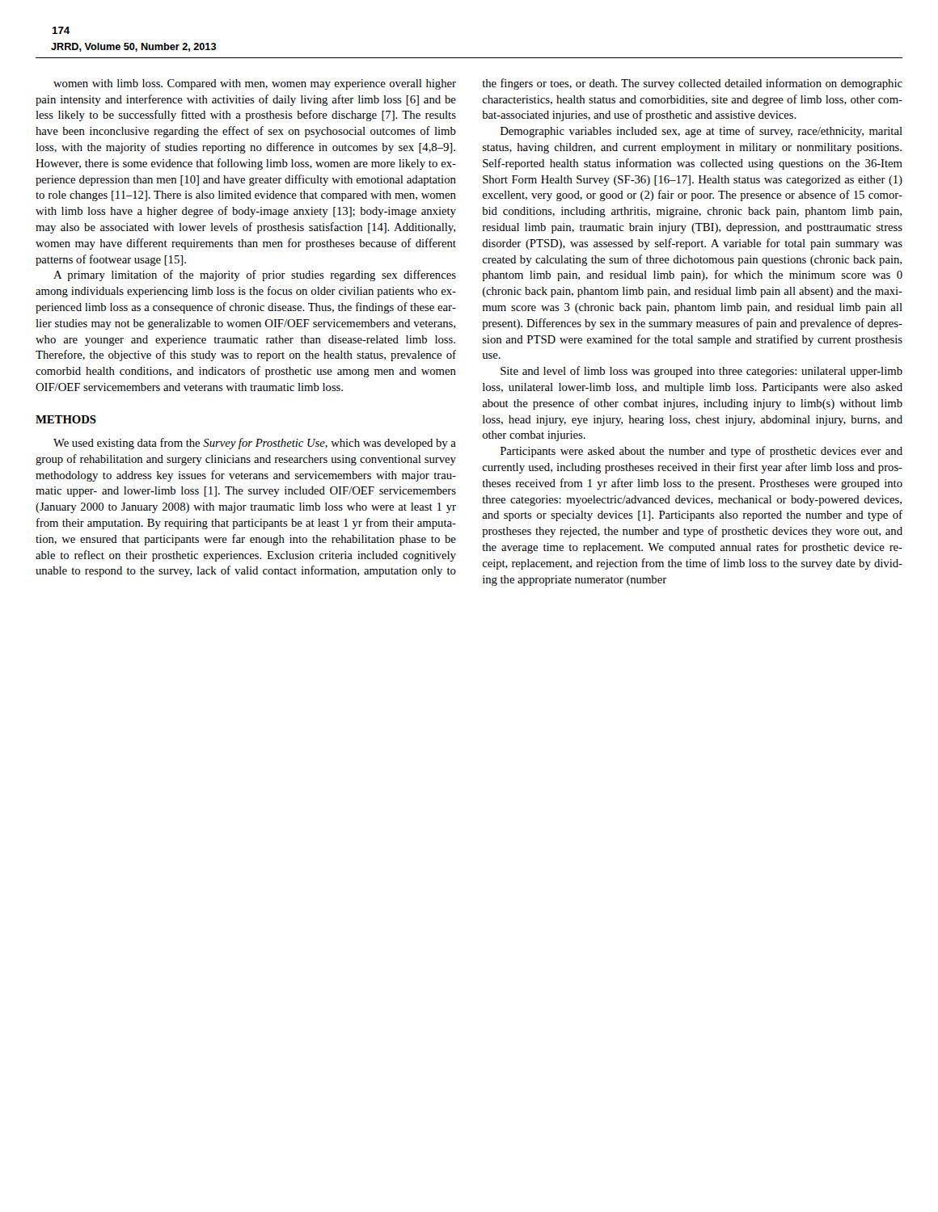174
JRRD, Volume 50, Number 2, 2013
women with limb loss. Compared with men, women may experience overall higher pain intensity and interference with activities of daily living after limb loss [6] and be less likely to be successfully fitted with a prosthesis before discharge [7]. The results have been inconclusive regarding the effect of sex on psychosocial outcomes of limb loss, with the majority of studies reporting no difference in outcomes by sex [4,8–9]. However, there is some evidence that following limb loss, women are more likely to experience depression than men [10] and have greater difficulty with emotional adaptation to role changes [11–12]. There is also limited evidence that compared with men, women with limb loss have a higher degree of body-image anxiety [13]; body-image anxiety may also be associated with lower levels of prosthesis satisfaction [14]. Additionally, women may have different requirements than men for prostheses because of different patterns of footwear usage [15].
A primary limitation of the majority of prior studies regarding sex differences among individuals experiencing limb loss is the focus on older civilian patients who experienced limb loss as a consequence of chronic disease. Thus, the findings of these earlier studies may not be generalizable to women OIF/OEF servicemembers and veterans, who are younger and experience traumatic rather than disease-related limb loss. Therefore, the objective of this study was to report on the health status, prevalence of comorbid health conditions, and indicators of prosthetic use among men and women OIF/OEF servicemembers and veterans with traumatic limb loss.
METHODS
We used existing data from the Survey for Prosthetic Use, which was developed by a group of rehabilitation and surgery clinicians and researchers using conventional survey methodology to address key issues for veterans and servicemembers with major traumatic upper- and lower-limb loss [1]. The survey included OIF/OEF servicemembers (January 2000 to January 2008) with major traumatic limb loss who were at least 1 yr from their amputation. By requiring that participants be at least 1 yr from their amputation, we ensured that participants were far enough into the rehabilitation phase to be able to reflect on their prosthetic experiences. Exclusion criteria included cognitively unable to respond to the survey, lack of valid contact information, amputation only to the fingers or toes, or death. The survey collected detailed information on demographic characteristics, health status and comorbidities, site and degree of limb loss, other combat-associated injuries, and use of prosthetic and assistive devices.
Demographic variables included sex, age at time of survey, race/ethnicity, marital status, having children, and current employment in military or nonmilitary positions. Self-reported health status information was collected using questions on the 36-Item Short Form Health Survey (SF-36) [16–17]. Health status was categorized as either (1) excellent, very good, or good or (2) fair or poor. The presence or absence of 15 comorbid conditions, including arthritis, migraine, chronic back pain, phantom limb pain, residual limb pain, traumatic brain injury (TBI), depression, and posttraumatic stress disorder (PTSD), was assessed by self-report. A variable for total pain summary was created by calculating the sum of three dichotomous pain questions (chronic back pain, phantom limb pain, and residual limb pain), for which the minimum score was 0 (chronic back pain, phantom limb pain, and residual limb pain all absent) and the maximum score was 3 (chronic back pain, phantom limb pain, and residual limb pain all present). Differences by sex in the summary measures of pain and prevalence of depression and PTSD were examined for the total sample and stratified by current prosthesis use.
Site and level of limb loss was grouped into three categories: unilateral upper-limb loss, unilateral lower-limb loss, and multiple limb loss. Participants were also asked about the presence of other combat injures, including injury to limb(s) without limb loss, head injury, eye injury, hearing loss, chest injury, abdominal injury, burns, and other combat injuries.
Participants were asked about the number and type of prosthetic devices ever and currently used, including prostheses received in their first year after limb loss and prostheses received from 1 yr after limb loss to the present. Prostheses were grouped into three categories: myoelectric/advanced devices, mechanical or body-powered devices, and sports or specialty devices [1]. Participants also reported the number and type of prostheses they rejected, the number and type of prosthetic devices they wore out, and the average time to replacement. We computed annual rates for prosthetic device receipt, replacement, and rejection from the time of limb loss to the survey date by dividing the appropriate numerator (number